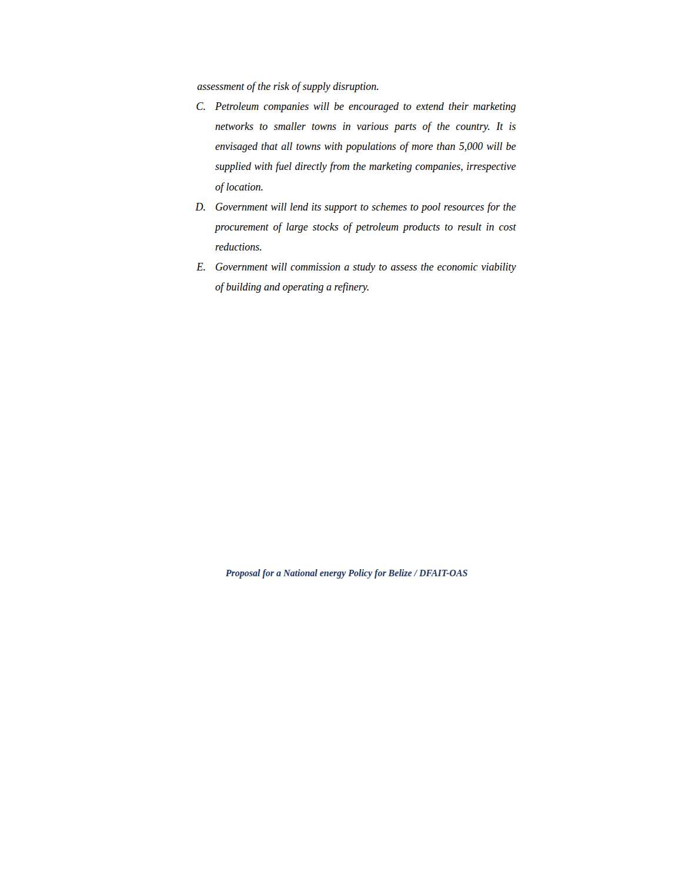assessment of the risk of supply disruption.
Petroleum companies will be encouraged to extend their marketing networks to smaller towns in various parts of the country. It is envisaged that all towns with populations of more than 5,000 will be supplied with fuel directly from the marketing companies, irrespective of location.
Government will lend its support to schemes to pool resources for the procurement of large stocks of petroleum products to result in cost reductions.
Government will commission a study to assess the economic viability of building and operating a refinery.
Proposal for a National energy Policy for Belize / DFAIT-OAS